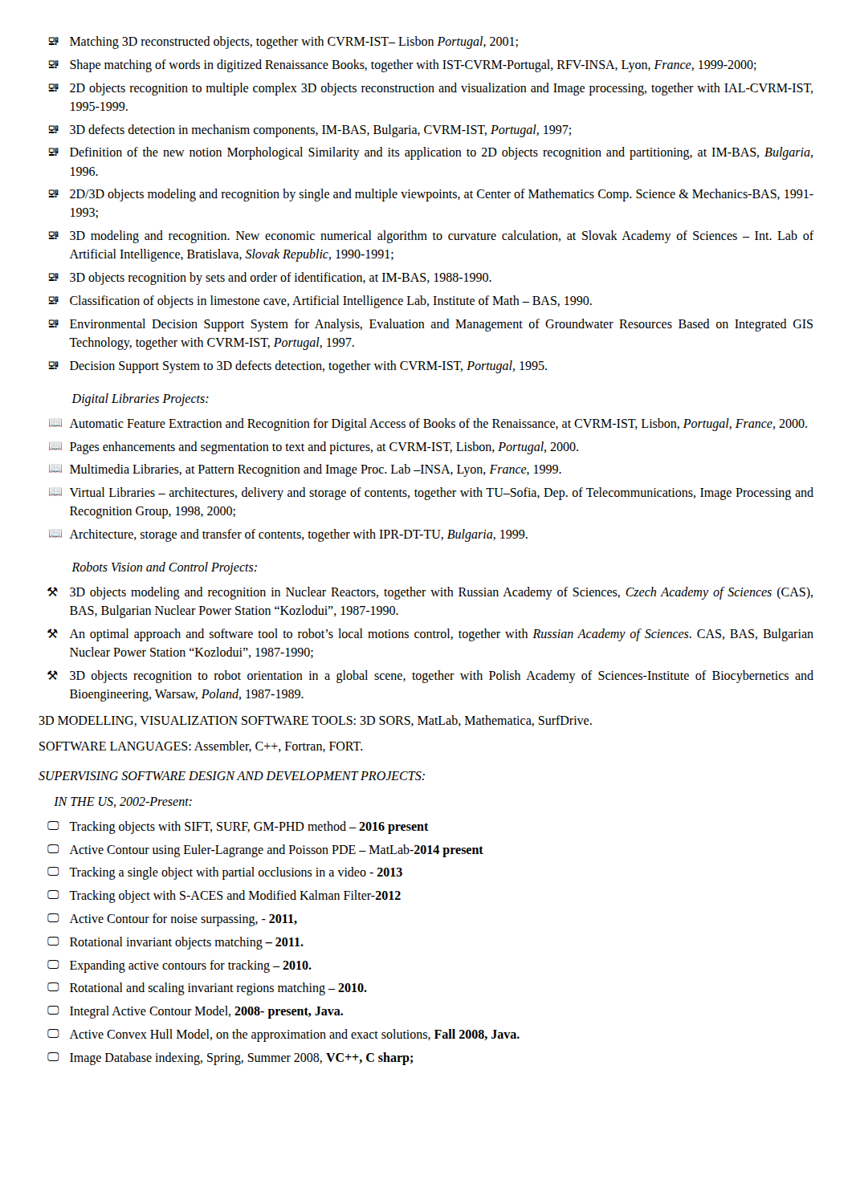Matching 3D reconstructed objects, together with CVRM-IST– Lisbon Portugal, 2001;
Shape matching of words in digitized Renaissance Books, together with IST-CVRM-Portugal, RFV-INSA, Lyon, France, 1999-2000;
2D objects recognition to multiple complex 3D objects reconstruction and visualization and Image processing, together with IAL-CVRM-IST, 1995-1999.
3D defects detection in mechanism components, IM-BAS, Bulgaria, CVRM-IST, Portugal, 1997;
Definition of the new notion Morphological Similarity and its application to 2D objects recognition and partitioning, at IM-BAS, Bulgaria, 1996.
2D/3D objects modeling and recognition by single and multiple viewpoints, at Center of Mathematics Comp. Science & Mechanics-BAS, 1991-1993;
3D modeling and recognition. New economic numerical algorithm to curvature calculation, at Slovak Academy of Sciences – Int. Lab of Artificial Intelligence, Bratislava, Slovak Republic, 1990-1991;
3D objects recognition by sets and order of identification, at IM-BAS, 1988-1990.
Classification of objects in limestone cave, Artificial Intelligence Lab, Institute of Math – BAS, 1990.
Environmental Decision Support System for Analysis, Evaluation and Management of Groundwater Resources Based on Integrated GIS Technology, together with CVRM-IST, Portugal, 1997.
Decision Support System to 3D defects detection, together with CVRM-IST, Portugal, 1995.
Digital Libraries Projects:
Automatic Feature Extraction and Recognition for Digital Access of Books of the Renaissance, at CVRM-IST, Lisbon, Portugal, France, 2000.
Pages enhancements and segmentation to text and pictures, at CVRM-IST, Lisbon, Portugal, 2000.
Multimedia Libraries, at Pattern Recognition and Image Proc. Lab –INSA, Lyon, France, 1999.
Virtual Libraries – architectures, delivery and storage of contents, together with TU–Sofia, Dep. of Telecommunications, Image Processing and Recognition Group, 1998, 2000;
Architecture, storage and transfer of contents, together with IPR-DT-TU, Bulgaria, 1999.
Robots Vision and Control Projects:
3D objects modeling and recognition in Nuclear Reactors, together with Russian Academy of Sciences, Czech Academy of Sciences (CAS), BAS, Bulgarian Nuclear Power Station “Kozlodui”, 1987-1990.
An optimal approach and software tool to robot’s local motions control, together with Russian Academy of Sciences. CAS, BAS, Bulgarian Nuclear Power Station “Kozlodui”, 1987-1990;
3D objects recognition to robot orientation in a global scene, together with Polish Academy of Sciences-Institute of Biocybernetics and Bioengineering, Warsaw, Poland, 1987-1989.
3D MODELLING, VISUALIZATION SOFTWARE TOOLS: 3D SORS, MatLab, Mathematica, SurfDrive.
SOFTWARE LANGUAGES: Assembler, C++, Fortran, FORT.
SUPERVISING SOFTWARE DESIGN AND DEVELOPMENT PROJECTS:
IN THE US, 2002-Present:
Tracking objects with SIFT, SURF, GM-PHD method – 2016 present
Active Contour using Euler-Lagrange and Poisson PDE – MatLab-2014 present
Tracking a single object with partial occlusions in a video - 2013
Tracking object with S-ACES and Modified Kalman Filter-2012
Active Contour for noise surpassing, - 2011,
Rotational invariant objects matching – 2011.
Expanding active contours for tracking – 2010.
Rotational and scaling invariant regions matching – 2010.
Integral Active Contour Model, 2008- present, Java.
Active Convex Hull Model, on the approximation and exact solutions, Fall 2008, Java.
Image Database indexing, Spring, Summer 2008, VC++, C sharp;